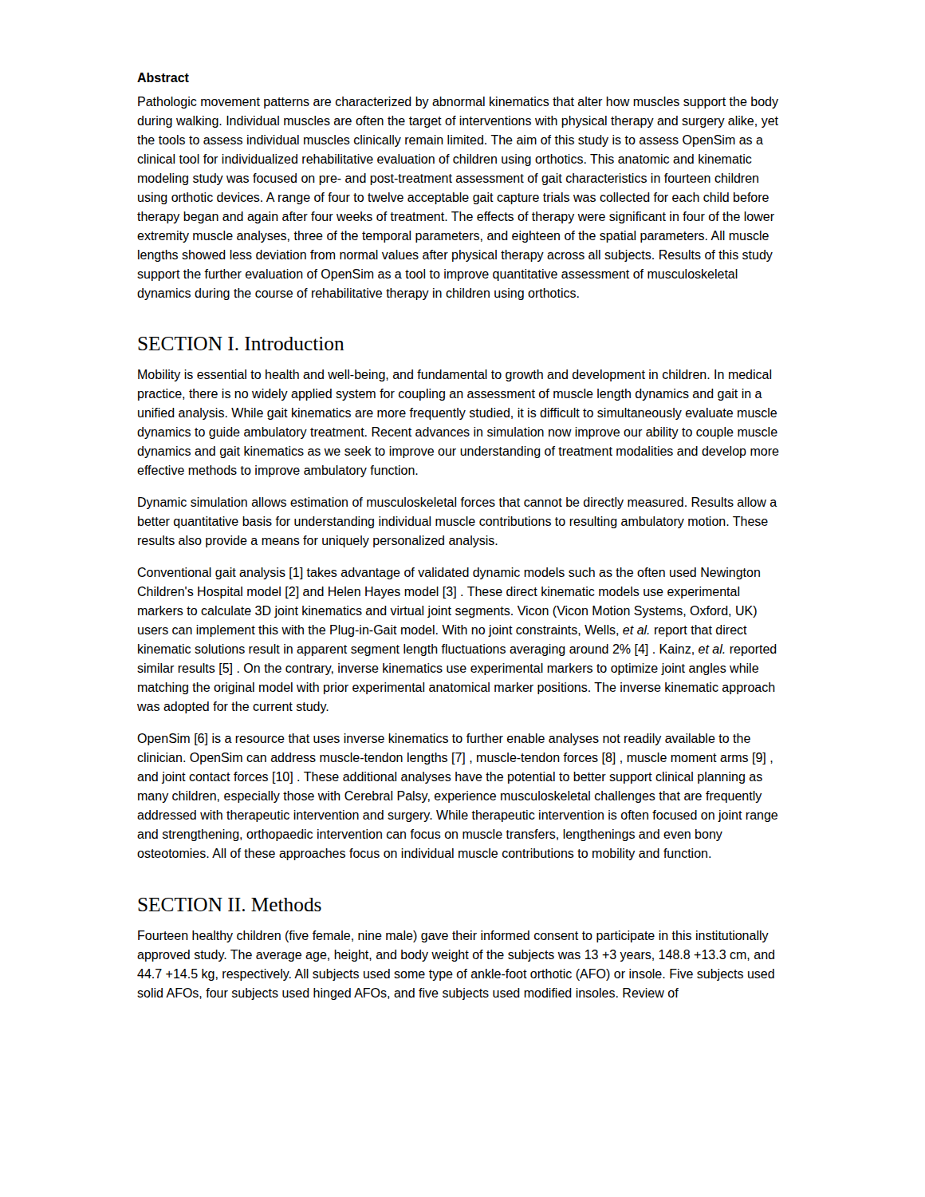Abstract
Pathologic movement patterns are characterized by abnormal kinematics that alter how muscles support the body during walking. Individual muscles are often the target of interventions with physical therapy and surgery alike, yet the tools to assess individual muscles clinically remain limited. The aim of this study is to assess OpenSim as a clinical tool for individualized rehabilitative evaluation of children using orthotics. This anatomic and kinematic modeling study was focused on pre- and post-treatment assessment of gait characteristics in fourteen children using orthotic devices. A range of four to twelve acceptable gait capture trials was collected for each child before therapy began and again after four weeks of treatment. The effects of therapy were significant in four of the lower extremity muscle analyses, three of the temporal parameters, and eighteen of the spatial parameters. All muscle lengths showed less deviation from normal values after physical therapy across all subjects. Results of this study support the further evaluation of OpenSim as a tool to improve quantitative assessment of musculoskeletal dynamics during the course of rehabilitative therapy in children using orthotics.
SECTION I. Introduction
Mobility is essential to health and well-being, and fundamental to growth and development in children. In medical practice, there is no widely applied system for coupling an assessment of muscle length dynamics and gait in a unified analysis. While gait kinematics are more frequently studied, it is difficult to simultaneously evaluate muscle dynamics to guide ambulatory treatment. Recent advances in simulation now improve our ability to couple muscle dynamics and gait kinematics as we seek to improve our understanding of treatment modalities and develop more effective methods to improve ambulatory function.
Dynamic simulation allows estimation of musculoskeletal forces that cannot be directly measured. Results allow a better quantitative basis for understanding individual muscle contributions to resulting ambulatory motion. These results also provide a means for uniquely personalized analysis.
Conventional gait analysis [1] takes advantage of validated dynamic models such as the often used Newington Children's Hospital model [2] and Helen Hayes model [3] . These direct kinematic models use experimental markers to calculate 3D joint kinematics and virtual joint segments. Vicon (Vicon Motion Systems, Oxford, UK) users can implement this with the Plug-in-Gait model. With no joint constraints, Wells, et al. report that direct kinematic solutions result in apparent segment length fluctuations averaging around 2% [4] . Kainz, et al. reported similar results [5] . On the contrary, inverse kinematics use experimental markers to optimize joint angles while matching the original model with prior experimental anatomical marker positions. The inverse kinematic approach was adopted for the current study.
OpenSim [6] is a resource that uses inverse kinematics to further enable analyses not readily available to the clinician. OpenSim can address muscle-tendon lengths [7] , muscle-tendon forces [8] , muscle moment arms [9] , and joint contact forces [10] . These additional analyses have the potential to better support clinical planning as many children, especially those with Cerebral Palsy, experience musculoskeletal challenges that are frequently addressed with therapeutic intervention and surgery. While therapeutic intervention is often focused on joint range and strengthening, orthopaedic intervention can focus on muscle transfers, lengthenings and even bony osteotomies. All of these approaches focus on individual muscle contributions to mobility and function.
SECTION II. Methods
Fourteen healthy children (five female, nine male) gave their informed consent to participate in this institutionally approved study. The average age, height, and body weight of the subjects was 13 +3 years, 148.8 +13.3 cm, and 44.7 +14.5 kg, respectively. All subjects used some type of ankle-foot orthotic (AFO) or insole. Five subjects used solid AFOs, four subjects used hinged AFOs, and five subjects used modified insoles. Review of